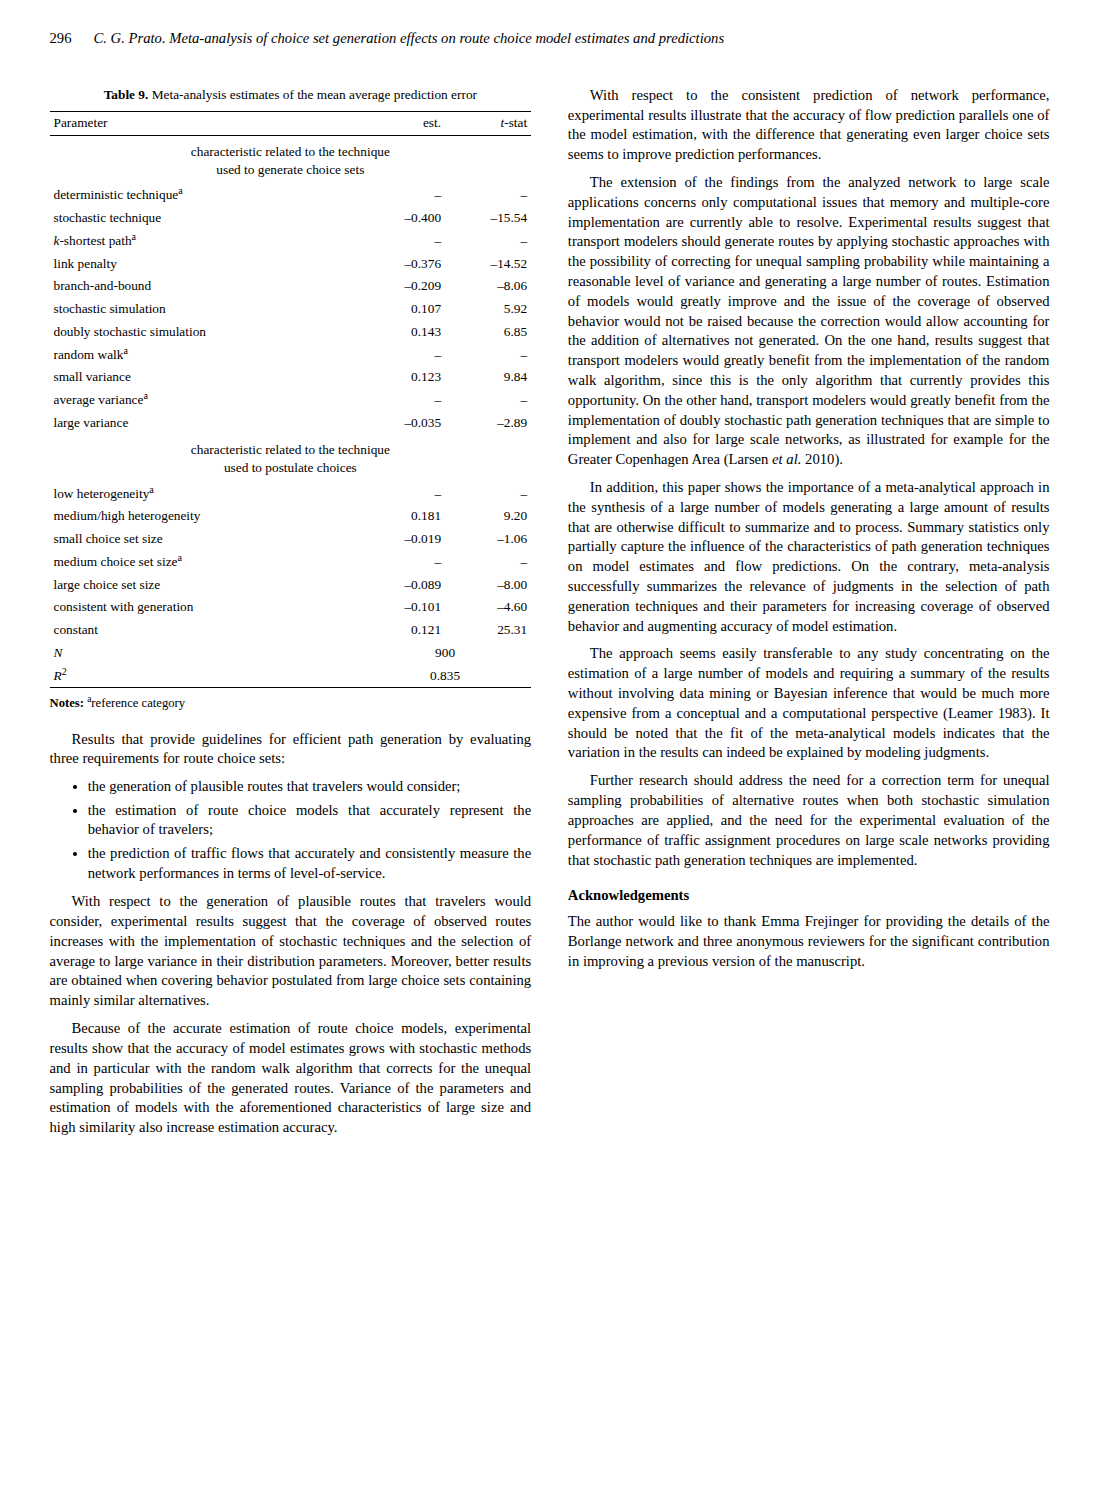296 C. G. Prato. Meta-analysis of choice set generation effects on route choice model estimates and predictions
Table 9. Meta-analysis estimates of the mean average prediction error
| Parameter | est. | t -stat |
| --- | --- | --- |
| characteristic related to the technique used to generate choice sets |
| deterministic technique a | – | – |
| stochastic technique | –0.400 | –15.54 |
| k -shortest path a | – | – |
| link penalty | –0.376 | –14.52 |
| branch-and-bound | –0.209 | –8.06 |
| stochastic simulation | 0.107 | 5.92 |
| doubly stochastic simulation | 0.143 | 6.85 |
| random walk a | – | – |
| small variance | 0.123 | 9.84 |
| average variance a | – | – |
| large variance | –0.035 | –2.89 |
| characteristic related to the technique used to postulate choices |
| low heterogeneity a | – | – |
| medium/high heterogeneity | 0.181 | 9.20 |
| small choice set size | –0.019 | –1.06 |
| medium choice set size a | – | – |
| large choice set size | –0.089 | –8.00 |
| consistent with generation | –0.101 | –4.60 |
| constant | 0.121 | 25.31 |
| N | 900 |
| R 2 | 0.835 |
Notes: areference category
Results that provide guidelines for efficient path generation by evaluating three requirements for route choice sets:
the generation of plausible routes that travelers would consider;
the estimation of route choice models that accurately represent the behavior of travelers;
the prediction of traffic flows that accurately and consistently measure the network performances in terms of level-of-service.
With respect to the generation of plausible routes that travelers would consider, experimental results suggest that the coverage of observed routes increases with the implementation of stochastic techniques and the selection of average to large variance in their distribution parameters. Moreover, better results are obtained when covering behavior postulated from large choice sets containing mainly similar alternatives.
Because of the accurate estimation of route choice models, experimental results show that the accuracy of model estimates grows with stochastic methods and in particular with the random walk algorithm that corrects for the unequal sampling probabilities of the generated routes. Variance of the parameters and estimation of models with the aforementioned characteristics of large size and high similarity also increase estimation accuracy.
With respect to the consistent prediction of network performance, experimental results illustrate that the accuracy of flow prediction parallels one of the model estimation, with the difference that generating even larger choice sets seems to improve prediction performances.
The extension of the findings from the analyzed network to large scale applications concerns only computational issues that memory and multiple-core implementation are currently able to resolve. Experimental results suggest that transport modelers should generate routes by applying stochastic approaches with the possibility of correcting for unequal sampling probability while maintaining a reasonable level of variance and generating a large number of routes. Estimation of models would greatly improve and the issue of the coverage of observed behavior would not be raised because the correction would allow accounting for the addition of alternatives not generated. On the one hand, results suggest that transport modelers would greatly benefit from the implementation of the random walk algorithm, since this is the only algorithm that currently provides this opportunity. On the other hand, transport modelers would greatly benefit from the implementation of doubly stochastic path generation techniques that are simple to implement and also for large scale networks, as illustrated for example for the Greater Copenhagen Area (Larsen et al. 2010).
In addition, this paper shows the importance of a meta-analytical approach in the synthesis of a large number of models generating a large amount of results that are otherwise difficult to summarize and to process. Summary statistics only partially capture the influence of the characteristics of path generation techniques on model estimates and flow predictions. On the contrary, meta-analysis successfully summarizes the relevance of judgments in the selection of path generation techniques and their parameters for increasing coverage of observed behavior and augmenting accuracy of model estimation.
The approach seems easily transferable to any study concentrating on the estimation of a large number of models and requiring a summary of the results without involving data mining or Bayesian inference that would be much more expensive from a conceptual and a computational perspective (Leamer 1983). It should be noted that the fit of the meta-analytical models indicates that the variation in the results can indeed be explained by modeling judgments.
Further research should address the need for a correction term for unequal sampling probabilities of alternative routes when both stochastic simulation approaches are applied, and the need for the experimental evaluation of the performance of traffic assignment procedures on large scale networks providing that stochastic path generation techniques are implemented.
Acknowledgements
The author would like to thank Emma Frejinger for providing the details of the Borlange network and three anonymous reviewers for the significant contribution in improving a previous version of the manuscript.